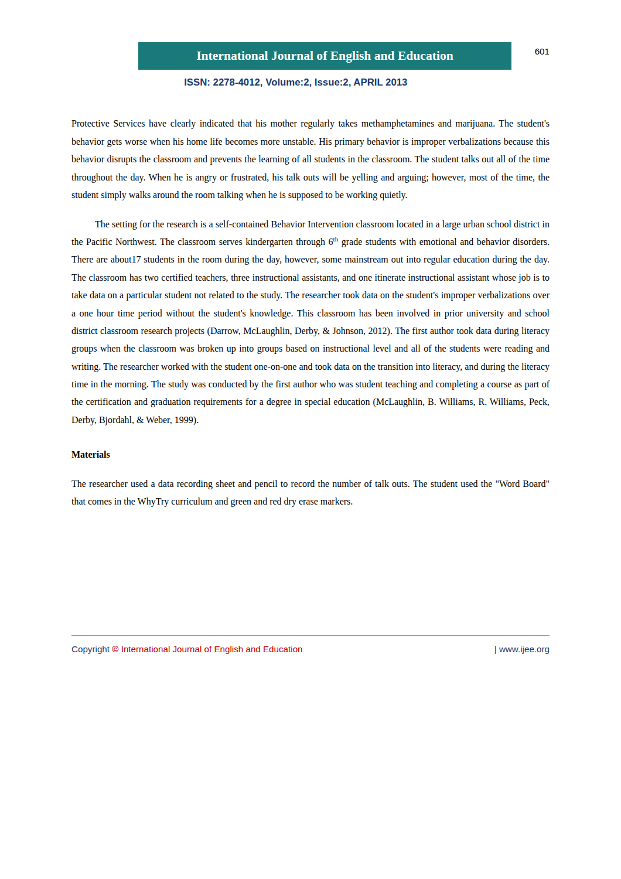601
International Journal of English and Education
ISSN: 2278-4012, Volume:2, Issue:2, APRIL 2013
Protective Services have clearly indicated that his mother regularly takes methamphetamines and marijuana. The student's behavior gets worse when his home life becomes more unstable. His primary behavior is improper verbalizations because this behavior disrupts the classroom and prevents the learning of all students in the classroom. The student talks out all of the time throughout the day. When he is angry or frustrated, his talk outs will be yelling and arguing; however, most of the time, the student simply walks around the room talking when he is supposed to be working quietly.
The setting for the research is a self-contained Behavior Intervention classroom located in a large urban school district in the Pacific Northwest. The classroom serves kindergarten through 6th grade students with emotional and behavior disorders. There are about17 students in the room during the day, however, some mainstream out into regular education during the day. The classroom has two certified teachers, three instructional assistants, and one itinerate instructional assistant whose job is to take data on a particular student not related to the study. The researcher took data on the student's improper verbalizations over a one hour time period without the student's knowledge. This classroom has been involved in prior university and school district classroom research projects (Darrow, McLaughlin, Derby, & Johnson, 2012). The first author took data during literacy groups when the classroom was broken up into groups based on instructional level and all of the students were reading and writing. The researcher worked with the student one-on-one and took data on the transition into literacy, and during the literacy time in the morning. The study was conducted by the first author who was student teaching and completing a course as part of the certification and graduation requirements for a degree in special education (McLaughlin, B. Williams, R. Williams, Peck, Derby, Bjordahl, & Weber, 1999).
Materials
The researcher used a data recording sheet and pencil to record the number of talk outs. The student used the "Word Board" that comes in the WhyTry curriculum and green and red dry erase markers.
Copyright © International Journal of English and Education | www.ijee.org